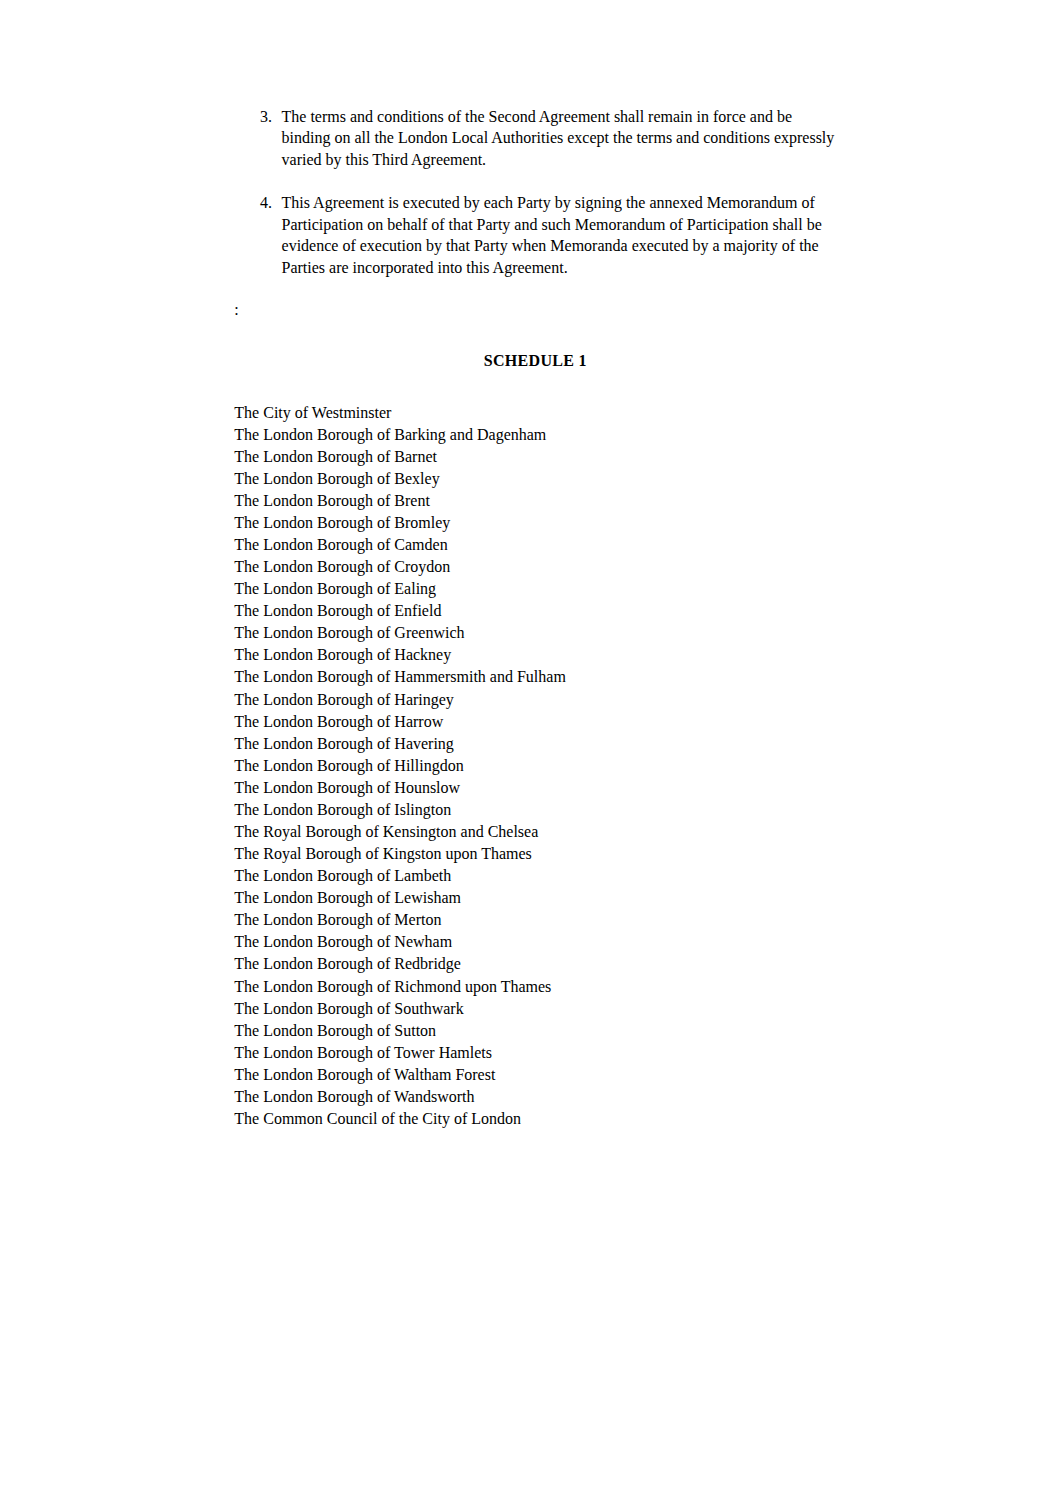The terms and conditions of the Second Agreement shall remain in force and be binding on all the London Local Authorities except the terms and conditions expressly varied by this Third Agreement.
This Agreement is executed by each Party by signing the annexed Memorandum of Participation on behalf of that Party and such Memorandum of Participation shall be evidence of execution by that Party when Memoranda executed by a majority of the Parties are incorporated into this Agreement.
:
SCHEDULE 1
The City of Westminster
The London Borough of Barking and Dagenham
The London Borough of Barnet
The London Borough of Bexley
The London Borough of Brent
The London Borough of Bromley
The London Borough of Camden
The London Borough of Croydon
The London Borough of Ealing
The London Borough of Enfield
The London Borough of Greenwich
The London Borough of Hackney
The London Borough of Hammersmith and Fulham
The London Borough of Haringey
The London Borough of Harrow
The London Borough of Havering
The London Borough of Hillingdon
The London Borough of Hounslow
The London Borough of Islington
The Royal Borough of Kensington and Chelsea
The Royal Borough of Kingston upon Thames
The London Borough of Lambeth
The London Borough of Lewisham
The London Borough of Merton
The London Borough of Newham
The London Borough of Redbridge
The London Borough of Richmond upon Thames
The London Borough of Southwark
The London Borough of Sutton
The London Borough of Tower Hamlets
The London Borough of Waltham Forest
The London Borough of Wandsworth
The Common Council of the City of London